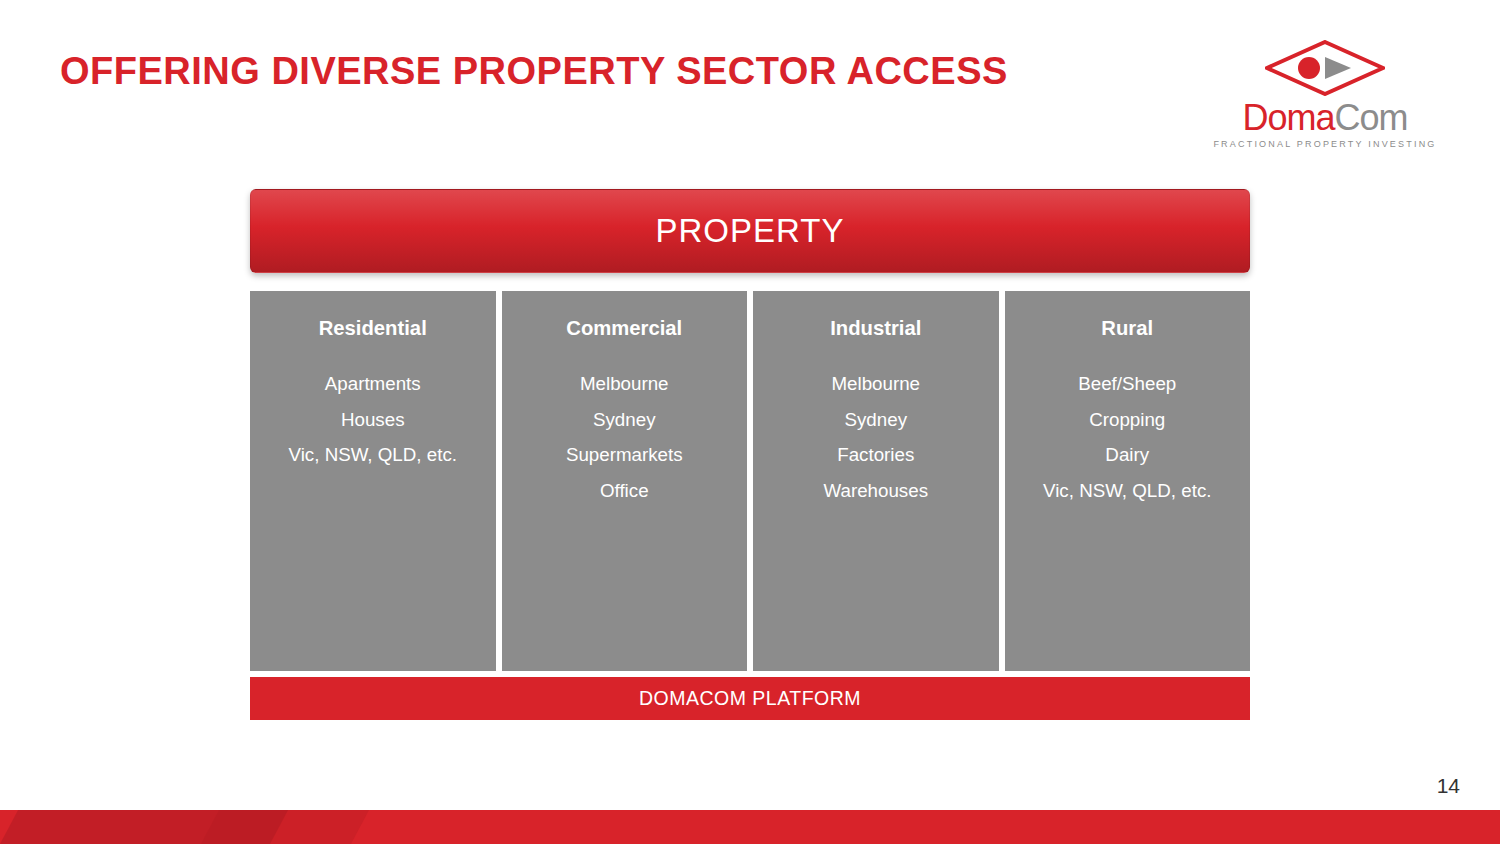Offering Diverse Property Sector Access
Doma Com
FRACTIONAL PROPERTY INVESTING
PROPERTY
Residential
Apartments
Houses
Vic, NSW, QLD, etc.
Commercial
Melbourne
Sydney
Supermarkets
Office
Industrial
Melbourne
Sydney
Factories
Warehouses
Rural
Beef/Sheep
Cropping
Dairy
Vic, NSW, QLD, etc.
DOMACOM PLATFORM
14